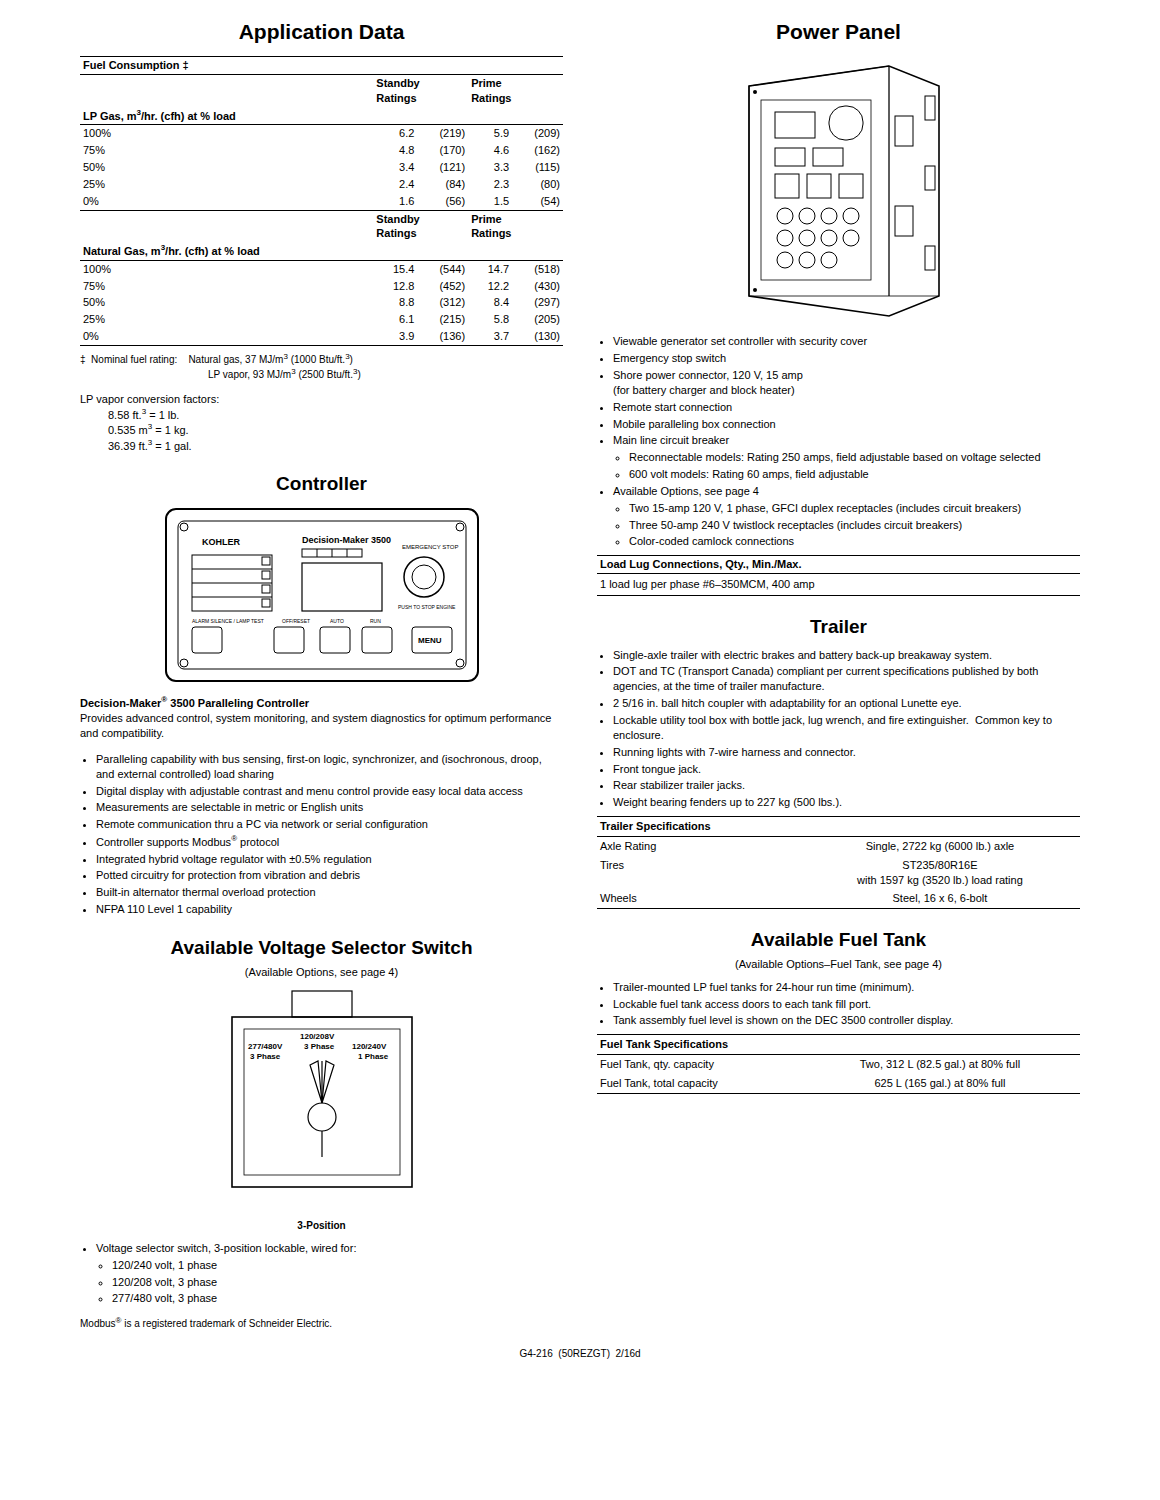Application Data
| Fuel Consumption ‡ |
| | Standby Ratings | Prime Ratings |
| LP Gas, m 3 /hr. (cfh) at % load | | |
| 100% | 6.2 | (219) | 5.9 | (209) |
| 75% | 4.8 | (170) | 4.6 | (162) |
| 50% | 3.4 | (121) | 3.3 | (115) |
| 25% | 2.4 | (84) | 2.3 | (80) |
| 0% | 1.6 | (56) | 1.5 | (54) |
| | Standby Ratings | Prime Ratings |
| Natural Gas, m 3 /hr. (cfh) at % load | | |
| 100% | 15.4 | (544) | 14.7 | (518) |
| 75% | 12.8 | (452) | 12.2 | (430) |
| 50% | 8.8 | (312) | 8.4 | (297) |
| 25% | 6.1 | (215) | 5.8 | (205) |
| 0% | 3.9 | (136) | 3.7 | (130) |
‡ Nominal fuel rating: Natural gas, 37 MJ/m3 (1000 Btu/ft.3)
LP vapor, 93 MJ/m3 (2500 Btu/ft.3)
LP vapor conversion factors:
8.58 ft.3 = 1 lb.
0.535 m3 = 1 kg.
36.39 ft.3 = 1 gal.
Controller
KOHLER Decision-Maker 3500 EMERGENCY STOP PUSH TO STOP ENGINE ALARM SILENCE / LAMP TEST OFF/RESET AUTO RUN MENU
Decision-Maker® 3500 Paralleling Controller
Provides advanced control, system monitoring, and system diagnostics for optimum performance and compatibility.
Paralleling capability with bus sensing, first-on logic, synchronizer, and (isochronous, droop, and external controlled) load sharing
Digital display with adjustable contrast and menu control provide easy local data access
Measurements are selectable in metric or English units
Remote communication thru a PC via network or serial configuration
Controller supports Modbus® protocol
Integrated hybrid voltage regulator with ±0.5% regulation
Potted circuitry for protection from vibration and debris
Built-in alternator thermal overload protection
NFPA 110 Level 1 capability
Available Voltage Selector Switch
(Available Options, see page 4)
120/208V 3 Phase 277/480V 3 Phase 120/240V 1 Phase
3-Position
Voltage selector switch, 3-position lockable, wired for:
120/240 volt, 1 phase
120/208 volt, 3 phase
277/480 volt, 3 phase
Modbus® is a registered trademark of Schneider Electric.
Power Panel
Viewable generator set controller with security cover
Emergency stop switch
Shore power connector, 120 V, 15 amp
(for battery charger and block heater)
Remote start connection
Mobile paralleling box connection
Main line circuit breaker
Reconnectable models: Rating 250 amps, field adjustable based on voltage selected
600 volt models: Rating 60 amps, field adjustable
Available Options, see page 4
Two 15-amp 120 V, 1 phase, GFCI duplex receptacles (includes circuit breakers)
Three 50-amp 240 V twistlock receptacles (includes circuit breakers)
Color-coded camlock connections
| Load Lug Connections, Qty., Min./Max. |
| 1 load lug per phase #6–350MCM, 400 amp |
Trailer
Single-axle trailer with electric brakes and battery back-up breakaway system.
DOT and TC (Transport Canada) compliant per current specifications published by both agencies, at the time of trailer manufacture.
2 5/16 in. ball hitch coupler with adaptability for an optional Lunette eye.
Lockable utility tool box with bottle jack, lug wrench, and fire extinguisher. Common key to enclosure.
Running lights with 7-wire harness and connector.
Front tongue jack.
Rear stabilizer trailer jacks.
Weight bearing fenders up to 227 kg (500 lbs.).
| Trailer Specifications |
| Axle Rating | Single, 2722 kg (6000 lb.) axle |
| Tires | ST235/80R16E with 1597 kg (3520 lb.) load rating |
| Wheels | Steel, 16 x 6, 6-bolt |
Available Fuel Tank
(Available Options–Fuel Tank, see page 4)
Trailer-mounted LP fuel tanks for 24-hour run time (minimum).
Lockable fuel tank access doors to each tank fill port.
Tank assembly fuel level is shown on the DEC 3500 controller display.
| Fuel Tank Specifications |
| Fuel Tank, qty. capacity | Two, 312 L (82.5 gal.) at 80% full |
| Fuel Tank, total capacity | 625 L (165 gal.) at 80% full |
G4-216 (50REZGT) 2/16d